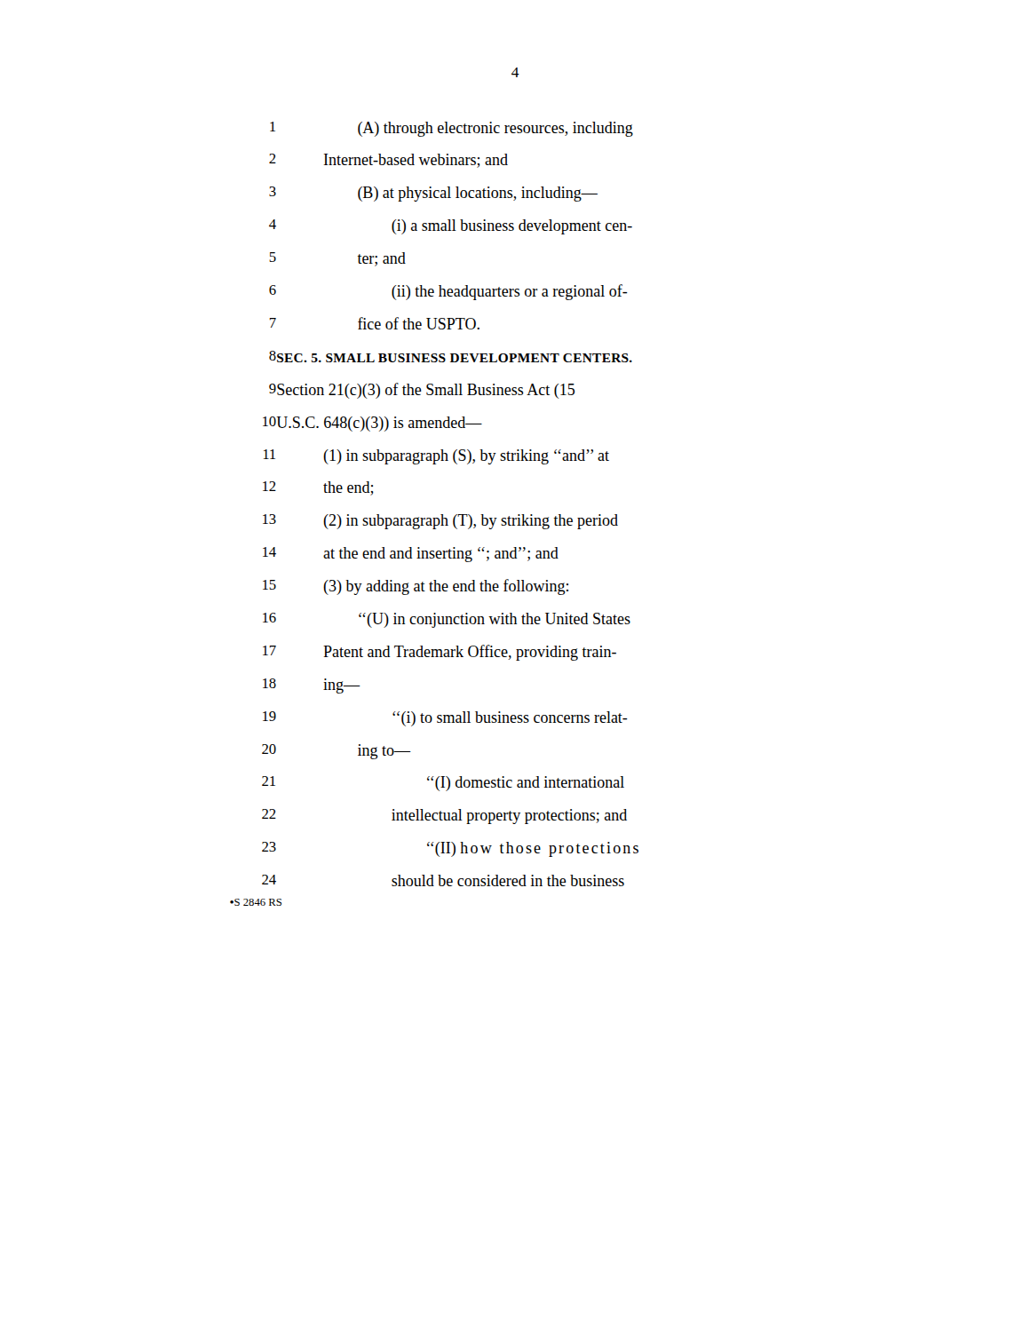4
| 1 | (A) through electronic resources, including |
| 2 | Internet-based webinars; and |
| 3 | (B) at physical locations, including— |
| 4 | (i) a small business development cen- |
| 5 | ter; and |
| 6 | (ii) the headquarters or a regional of- |
| 7 | fice of the USPTO. |
| 8 | SEC. 5. SMALL BUSINESS DEVELOPMENT CENTERS. |
| 9 | Section 21(c)(3) of the Small Business Act (15 |
| 10 | U.S.C. 648(c)(3)) is amended— |
| 11 | (1) in subparagraph (S), by striking ‘‘and’’ at |
| 12 | the end; |
| 13 | (2) in subparagraph (T), by striking the period |
| 14 | at the end and inserting ‘‘; and’’; and |
| 15 | (3) by adding at the end the following: |
| 16 | ‘‘(U) in conjunction with the United States |
| 17 | Patent and Trademark Office, providing train- |
| 18 | ing— |
| 19 | ‘‘(i) to small business concerns relat- |
| 20 | ing to— |
| 21 | ‘‘(I) domestic and international |
| 22 | intellectual property protections; and |
| 23 | ‘‘(II) how those protections |
| 24 | should be considered in the business |
•S 2846 RS